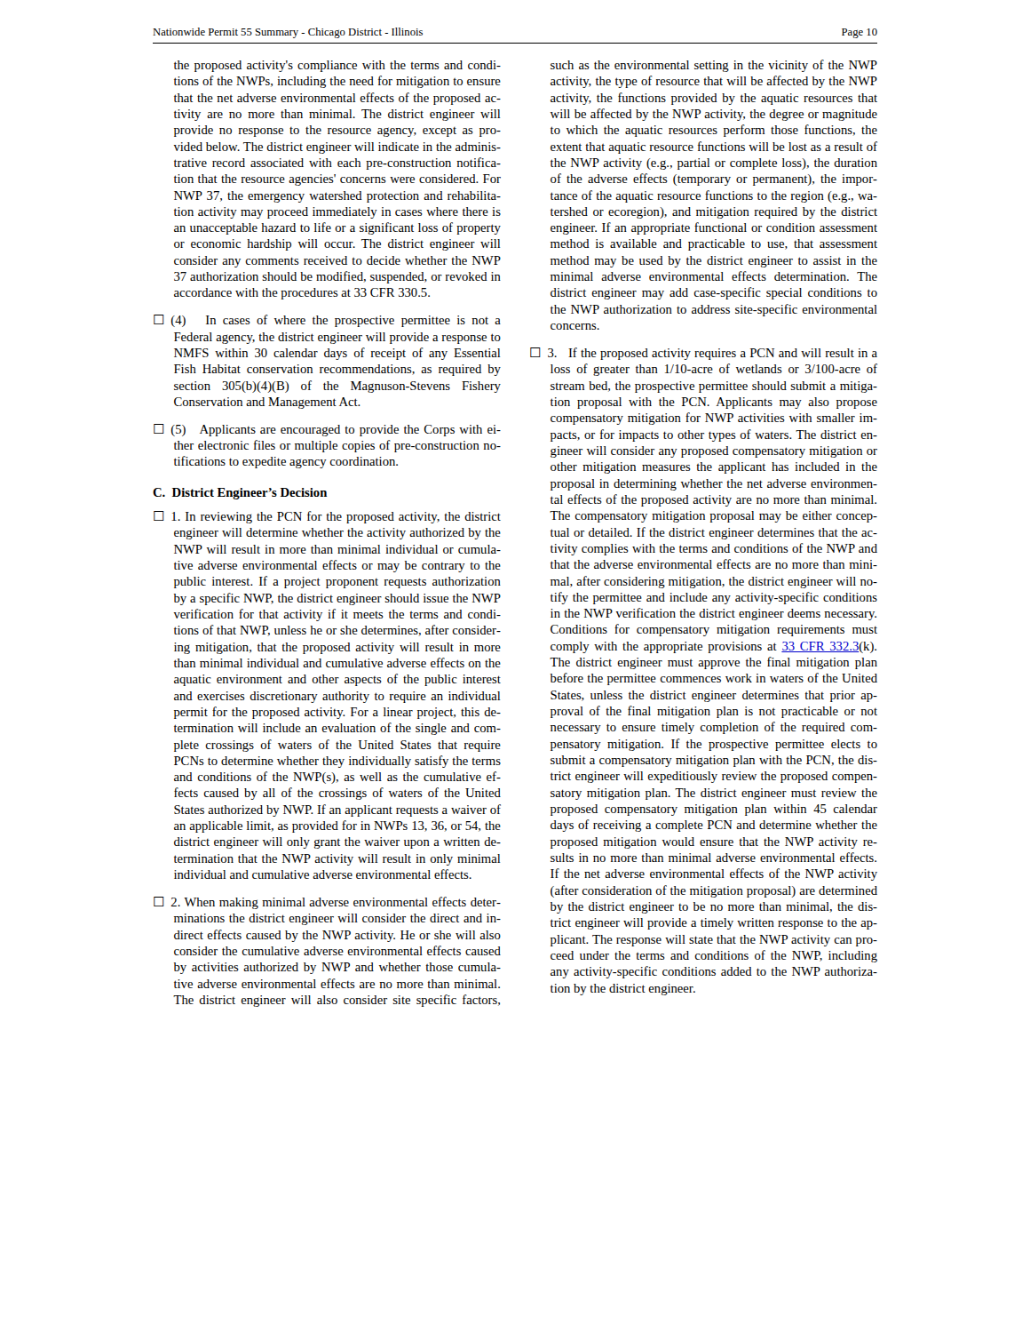Nationwide Permit 55 Summary - Chicago District - Illinois Page 10
the proposed activity's compliance with the terms and conditions of the NWPs, including the need for mitigation to ensure that the net adverse environmental effects of the proposed activity are no more than minimal. The district engineer will provide no response to the resource agency, except as provided below. The district engineer will indicate in the administrative record associated with each pre-construction notification that the resource agencies' concerns were considered. For NWP 37, the emergency watershed protection and rehabilitation activity may proceed immediately in cases where there is an unacceptable hazard to life or a significant loss of property or economic hardship will occur. The district engineer will consider any comments received to decide whether the NWP 37 authorization should be modified, suspended, or revoked in accordance with the procedures at 33 CFR 330.5.
(4) In cases of where the prospective permittee is not a Federal agency, the district engineer will provide a response to NMFS within 30 calendar days of receipt of any Essential Fish Habitat conservation recommendations, as required by section 305(b)(4)(B) of the Magnuson-Stevens Fishery Conservation and Management Act.
(5) Applicants are encouraged to provide the Corps with either electronic files or multiple copies of pre-construction notifications to expedite agency coordination.
C. District Engineer’s Decision
1. In reviewing the PCN for the proposed activity, the district engineer will determine whether the activity authorized by the NWP will result in more than minimal individual or cumulative adverse environmental effects or may be contrary to the public interest. If a project proponent requests authorization by a specific NWP, the district engineer should issue the NWP verification for that activity if it meets the terms and conditions of that NWP, unless he or she determines, after considering mitigation, that the proposed activity will result in more than minimal individual and cumulative adverse effects on the aquatic environment and other aspects of the public interest and exercises discretionary authority to require an individual permit for the proposed activity. For a linear project, this determination will include an evaluation of the single and complete crossings of waters of the United States that require PCNs to determine whether they individually satisfy the terms and conditions of the NWP(s), as well as the cumulative effects caused by all of the crossings of waters of the United States authorized by NWP. If an applicant requests a waiver of an applicable limit, as provided for in NWPs 13, 36, or 54, the district engineer will only grant the waiver upon a written determination that the NWP activity will result in only minimal individual and cumulative adverse environmental effects.
2. When making minimal adverse environmental effects determinations the district engineer will consider the direct and indirect effects caused by the NWP activity. He or she will also consider the cumulative adverse environmental effects caused by activities authorized by NWP and whether those cumulative adverse environmental effects are no more than minimal. The district engineer will also consider site specific factors, such as the environmental setting in the vicinity of the NWP activity, the type of resource that will be affected by the NWP activity, the functions provided by the aquatic resources that will be affected by the NWP activity, the degree or magnitude to which the aquatic resources perform those functions, the extent that aquatic resource functions will be lost as a result of the NWP activity (e.g., partial or complete loss), the duration of the adverse effects (temporary or permanent), the importance of the aquatic resource functions to the region (e.g., watershed or ecoregion), and mitigation required by the district engineer. If an appropriate functional or condition assessment method is available and practicable to use, that assessment method may be used by the district engineer to assist in the minimal adverse environmental effects determination. The district engineer may add case-specific special conditions to the NWP authorization to address site-specific environmental concerns.
3. If the proposed activity requires a PCN and will result in a loss of greater than 1/10-acre of wetlands or 3/100-acre of stream bed, the prospective permittee should submit a mitigation proposal with the PCN. Applicants may also propose compensatory mitigation for NWP activities with smaller impacts, or for impacts to other types of waters. The district engineer will consider any proposed compensatory mitigation or other mitigation measures the applicant has included in the proposal in determining whether the net adverse environmental effects of the proposed activity are no more than minimal. The compensatory mitigation proposal may be either conceptual or detailed. If the district engineer determines that the activity complies with the terms and conditions of the NWP and that the adverse environmental effects are no more than minimal, after considering mitigation, the district engineer will notify the permittee and include any activity-specific conditions in the NWP verification the district engineer deems necessary. Conditions for compensatory mitigation requirements must comply with the appropriate provisions at 33 CFR 332.3(k). The district engineer must approve the final mitigation plan before the permittee commences work in waters of the United States, unless the district engineer determines that prior approval of the final mitigation plan is not practicable or not necessary to ensure timely completion of the required compensatory mitigation. If the prospective permittee elects to submit a compensatory mitigation plan with the PCN, the district engineer will expeditiously review the proposed compensatory mitigation plan. The district engineer must review the proposed compensatory mitigation plan within 45 calendar days of receiving a complete PCN and determine whether the proposed mitigation would ensure that the NWP activity results in no more than minimal adverse environmental effects. If the net adverse environmental effects of the NWP activity (after consideration of the mitigation proposal) are determined by the district engineer to be no more than minimal, the district engineer will provide a timely written response to the applicant. The response will state that the NWP activity can proceed under the terms and conditions of the NWP, including any activity-specific conditions added to the NWP authorization by the district engineer.